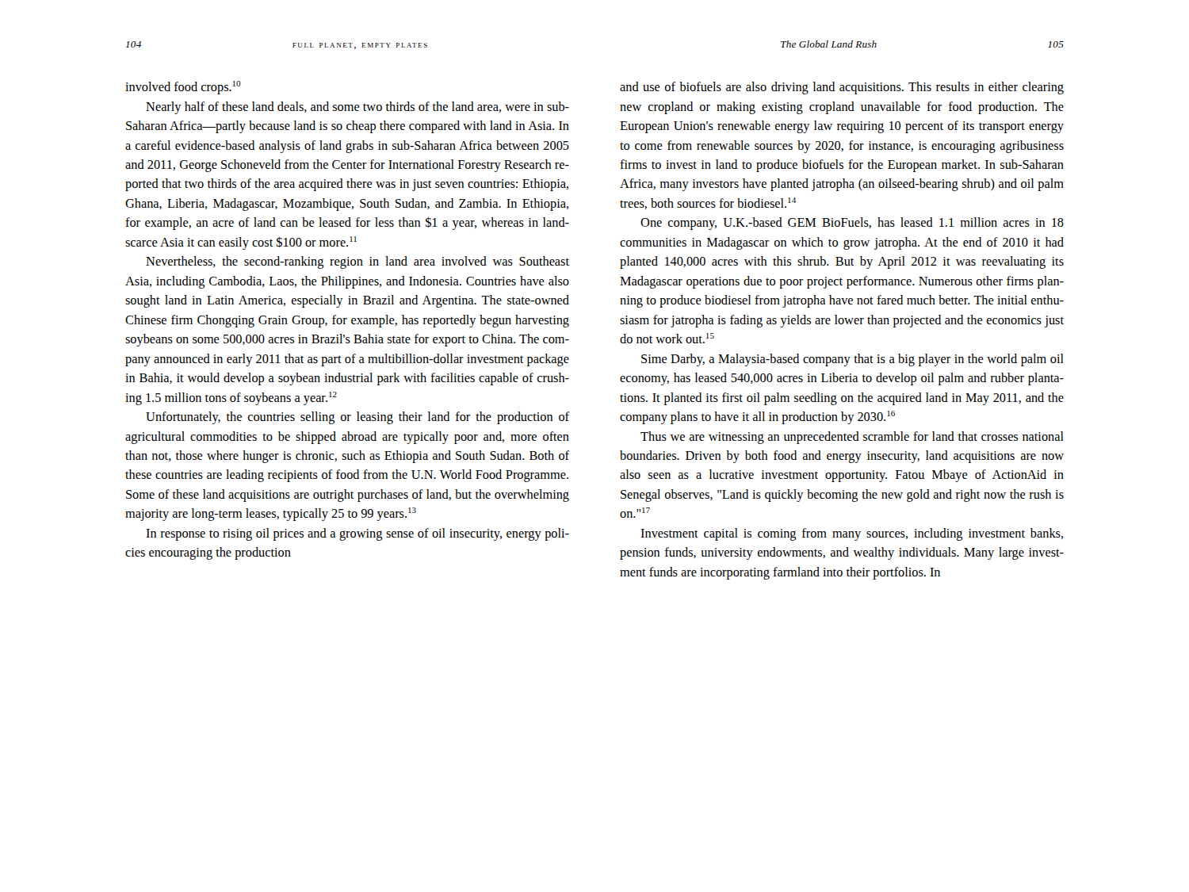104 Full Planet, Empty Plates
involved food crops.10
Nearly half of these land deals, and some two thirds of the land area, were in sub-Saharan Africa—partly because land is so cheap there compared with land in Asia. In a careful evidence-based analysis of land grabs in sub-Saharan Africa between 2005 and 2011, George Schoneveld from the Center for International Forestry Research reported that two thirds of the area acquired there was in just seven countries: Ethiopia, Ghana, Liberia, Madagascar, Mozambique, South Sudan, and Zambia. In Ethiopia, for example, an acre of land can be leased for less than $1 a year, whereas in land-scarce Asia it can easily cost $100 or more.11
Nevertheless, the second-ranking region in land area involved was Southeast Asia, including Cambodia, Laos, the Philippines, and Indonesia. Countries have also sought land in Latin America, especially in Brazil and Argentina. The state-owned Chinese firm Chongqing Grain Group, for example, has reportedly begun harvesting soybeans on some 500,000 acres in Brazil's Bahia state for export to China. The company announced in early 2011 that as part of a multibillion-dollar investment package in Bahia, it would develop a soybean industrial park with facilities capable of crushing 1.5 million tons of soybeans a year.12
Unfortunately, the countries selling or leasing their land for the production of agricultural commodities to be shipped abroad are typically poor and, more often than not, those where hunger is chronic, such as Ethiopia and South Sudan. Both of these countries are leading recipients of food from the U.N. World Food Programme. Some of these land acquisitions are outright purchases of land, but the overwhelming majority are long-term leases, typically 25 to 99 years.13
In response to rising oil prices and a growing sense of oil insecurity, energy policies encouraging the production
The Global Land Rush 105
and use of biofuels are also driving land acquisitions. This results in either clearing new cropland or making existing cropland unavailable for food production. The European Union's renewable energy law requiring 10 percent of its transport energy to come from renewable sources by 2020, for instance, is encouraging agribusiness firms to invest in land to produce biofuels for the European market. In sub-Saharan Africa, many investors have planted jatropha (an oilseed-bearing shrub) and oil palm trees, both sources for biodiesel.14
One company, U.K.-based GEM BioFuels, has leased 1.1 million acres in 18 communities in Madagascar on which to grow jatropha. At the end of 2010 it had planted 140,000 acres with this shrub. But by April 2012 it was reevaluating its Madagascar operations due to poor project performance. Numerous other firms planning to produce biodiesel from jatropha have not fared much better. The initial enthusiasm for jatropha is fading as yields are lower than projected and the economics just do not work out.15
Sime Darby, a Malaysia-based company that is a big player in the world palm oil economy, has leased 540,000 acres in Liberia to develop oil palm and rubber plantations. It planted its first oil palm seedling on the acquired land in May 2011, and the company plans to have it all in production by 2030.16
Thus we are witnessing an unprecedented scramble for land that crosses national boundaries. Driven by both food and energy insecurity, land acquisitions are now also seen as a lucrative investment opportunity. Fatou Mbaye of ActionAid in Senegal observes, "Land is quickly becoming the new gold and right now the rush is on."17
Investment capital is coming from many sources, including investment banks, pension funds, university endowments, and wealthy individuals. Many large investment funds are incorporating farmland into their portfolios. In